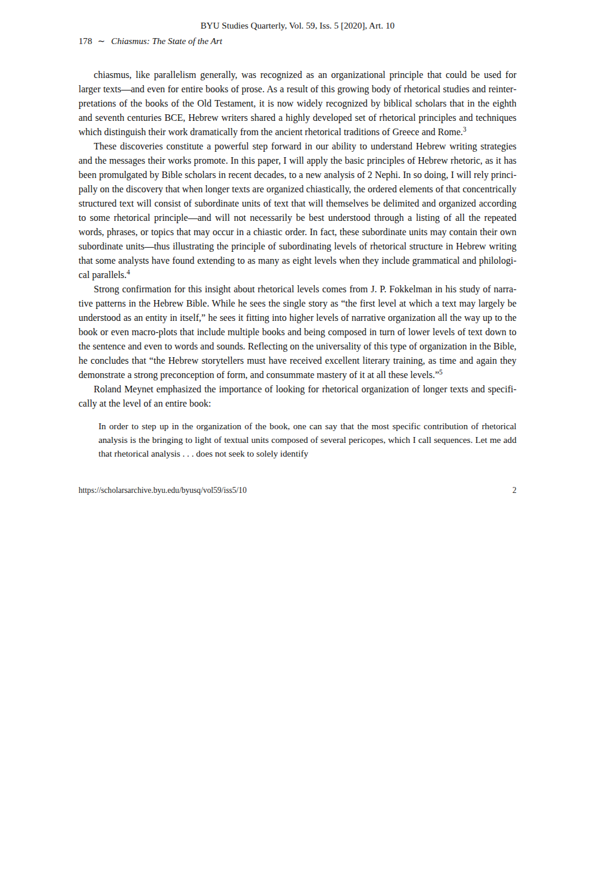BYU Studies Quarterly, Vol. 59, Iss. 5 [2020], Art. 10
178 ∼ Chiasmus: The State of the Art
chiasmus, like parallelism generally, was recognized as an organizational principle that could be used for larger texts—and even for entire books of prose. As a result of this growing body of rhetorical studies and reinterpretations of the books of the Old Testament, it is now widely recognized by biblical scholars that in the eighth and seventh centuries BCE, Hebrew writers shared a highly developed set of rhetorical principles and techniques which distinguish their work dramatically from the ancient rhetorical traditions of Greece and Rome.3
These discoveries constitute a powerful step forward in our ability to understand Hebrew writing strategies and the messages their works promote. In this paper, I will apply the basic principles of Hebrew rhetoric, as it has been promulgated by Bible scholars in recent decades, to a new analysis of 2 Nephi. In so doing, I will rely principally on the discovery that when longer texts are organized chiastically, the ordered elements of that concentrically structured text will consist of subordinate units of text that will themselves be delimited and organized according to some rhetorical principle—and will not necessarily be best understood through a listing of all the repeated words, phrases, or topics that may occur in a chiastic order. In fact, these subordinate units may contain their own subordinate units—thus illustrating the principle of subordinating levels of rhetorical structure in Hebrew writing that some analysts have found extending to as many as eight levels when they include grammatical and philological parallels.4
Strong confirmation for this insight about rhetorical levels comes from J. P. Fokkelman in his study of narrative patterns in the Hebrew Bible. While he sees the single story as “the first level at which a text may largely be understood as an entity in itself,” he sees it fitting into higher levels of narrative organization all the way up to the book or even macro-plots that include multiple books and being composed in turn of lower levels of text down to the sentence and even to words and sounds. Reflecting on the universality of this type of organization in the Bible, he concludes that “the Hebrew storytellers must have received excellent literary training, as time and again they demonstrate a strong preconception of form, and consummate mastery of it at all these levels.”5
Roland Meynet emphasized the importance of looking for rhetorical organization of longer texts and specifically at the level of an entire book:
In order to step up in the organization of the book, one can say that the most specific contribution of rhetorical analysis is the bringing to light of textual units composed of several pericopes, which I call sequences. Let me add that rhetorical analysis . . . does not seek to solely identify
https://scholarsarchive.byu.edu/byusq/vol59/iss5/10 2